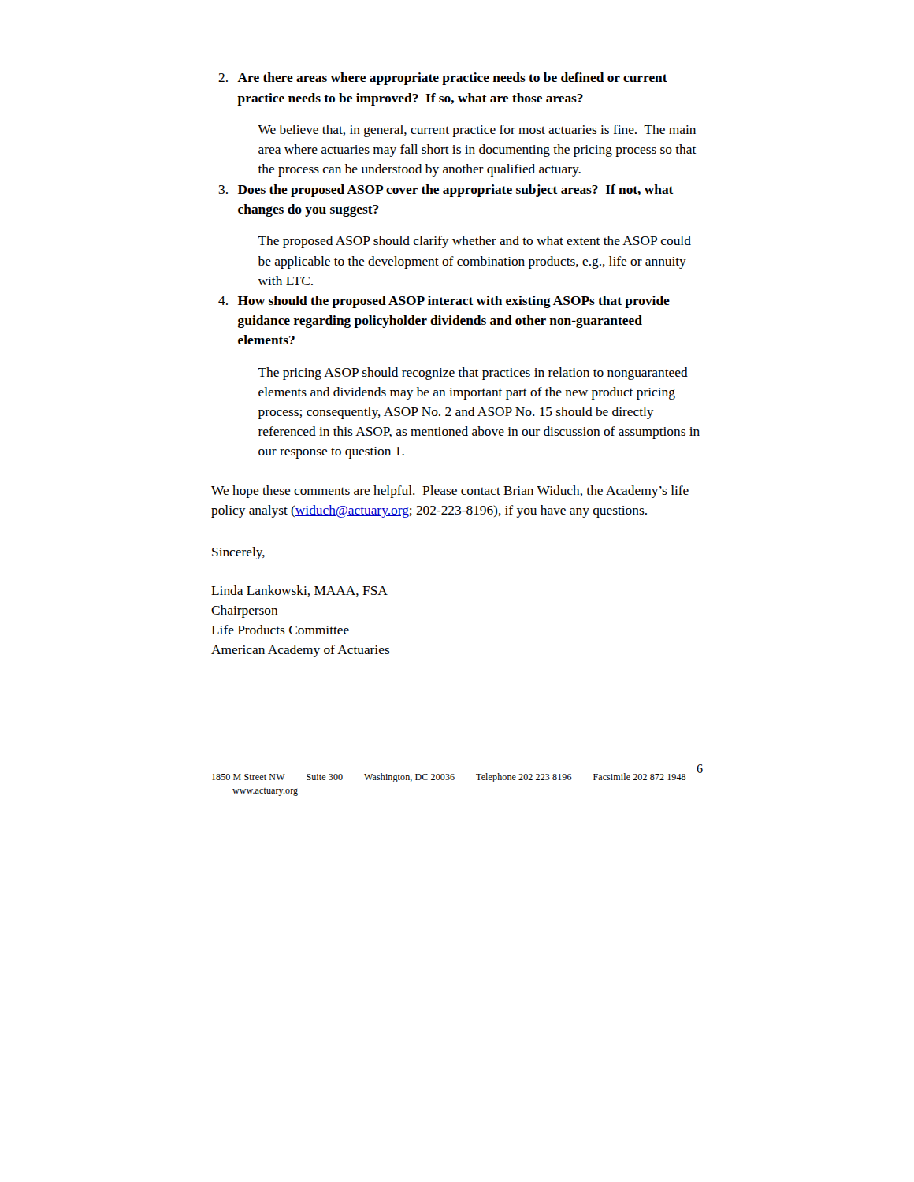2. Are there areas where appropriate practice needs to be defined or current practice needs to be improved? If so, what are those areas?
We believe that, in general, current practice for most actuaries is fine. The main area where actuaries may fall short is in documenting the pricing process so that the process can be understood by another qualified actuary.
3. Does the proposed ASOP cover the appropriate subject areas? If not, what changes do you suggest?
The proposed ASOP should clarify whether and to what extent the ASOP could be applicable to the development of combination products, e.g., life or annuity with LTC.
4. How should the proposed ASOP interact with existing ASOPs that provide guidance regarding policyholder dividends and other non-guaranteed elements?
The pricing ASOP should recognize that practices in relation to nonguaranteed elements and dividends may be an important part of the new product pricing process; consequently, ASOP No. 2 and ASOP No. 15 should be directly referenced in this ASOP, as mentioned above in our discussion of assumptions in our response to question 1.
We hope these comments are helpful. Please contact Brian Widuch, the Academy’s life policy analyst (widuch@actuary.org; 202-223-8196), if you have any questions.
Sincerely,
Linda Lankowski, MAAA, FSA
Chairperson
Life Products Committee
American Academy of Actuaries
6
1850 M Street NW Suite 300 Washington, DC 20036 Telephone 202 223 8196 Facsimile 202 872 1948 www.actuary.org